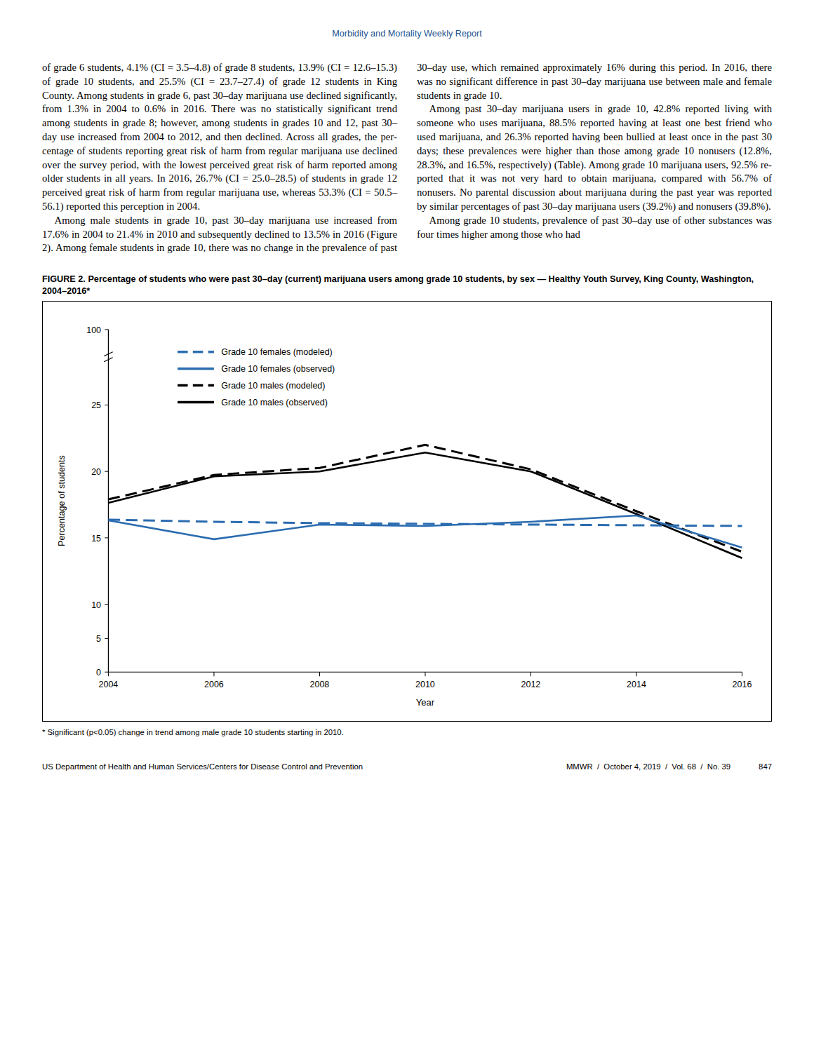Morbidity and Mortality Weekly Report
of grade 6 students, 4.1% (CI = 3.5–4.8) of grade 8 students, 13.9% (CI = 12.6–15.3) of grade 10 students, and 25.5% (CI = 23.7–27.4) of grade 12 students in King County. Among students in grade 6, past 30–day marijuana use declined significantly, from 1.3% in 2004 to 0.6% in 2016. There was no statistically significant trend among students in grade 8; however, among students in grades 10 and 12, past 30–day use increased from 2004 to 2012, and then declined. Across all grades, the percentage of students reporting great risk of harm from regular marijuana use declined over the survey period, with the lowest perceived great risk of harm reported among older students in all years. In 2016, 26.7% (CI = 25.0–28.5) of students in grade 12 perceived great risk of harm from regular marijuana use, whereas 53.3% (CI = 50.5–56.1) reported this perception in 2004.
Among male students in grade 10, past 30–day marijuana use increased from 17.6% in 2004 to 21.4% in 2010 and subsequently declined to 13.5% in 2016 (Figure 2). Among female students in grade 10, there was no change in the prevalence of past 30–day use, which remained approximately 16% during this period. In 2016, there was no significant difference in past 30–day marijuana use between male and female students in grade 10.
Among past 30–day marijuana users in grade 10, 42.8% reported living with someone who uses marijuana, 88.5% reported having at least one best friend who used marijuana, and 26.3% reported having been bullied at least once in the past 30 days; these prevalences were higher than those among grade 10 nonusers (12.8%, 28.3%, and 16.5%, respectively) (Table). Among grade 10 marijuana users, 92.5% reported that it was not very hard to obtain marijuana, compared with 56.7% of nonusers. No parental discussion about marijuana during the past year was reported by similar percentages of past 30–day marijuana users (39.2%) and nonusers (39.8%).
Among grade 10 students, prevalence of past 30–day use of other substances was four times higher among those who had
FIGURE 2. Percentage of students who were past 30–day (current) marijuana users among grade 10 students, by sex — Healthy Youth Survey, King County, Washington, 2004–2016*
100 25 20 15 10 5 0 2004 2006 2008 2010 2012 2014 2016 Year Percentage of students Grade 10 females (modeled) Grade 10 females (observed) Grade 10 males (modeled) Grade 10 males (observed)
* Significant (p<0.05) change in trend among male grade 10 students starting in 2010.
US Department of Health and Human Services/Centers for Disease Control and Prevention
MMWR / October 4, 2019 / Vol. 68 / No. 39
847